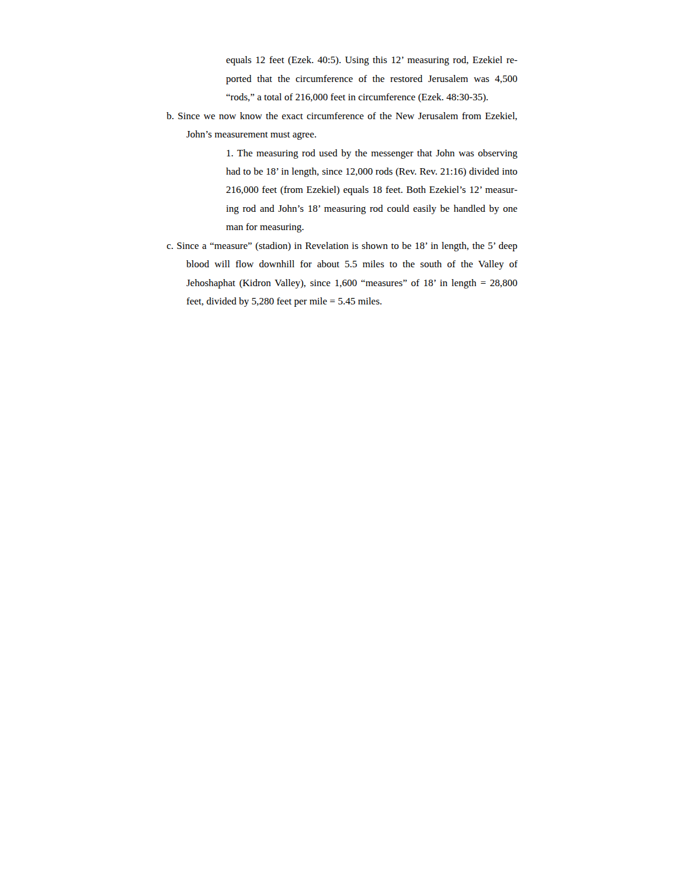equals 12 feet (Ezek. 40:5). Using this 12’ measuring rod, Ezekiel reported that the circumference of the restored Jerusalem was 4,500 “rods,” a total of 216,000 feet in circumference (Ezek. 48:30-35).
b. Since we now know the exact circumference of the New Jerusalem from Ezekiel, John’s measurement must agree.
1. The measuring rod used by the messenger that John was observing had to be 18’ in length, since 12,000 rods (Rev. Rev. 21:16) divided into 216,000 feet (from Ezekiel) equals 18 feet. Both Ezekiel’s 12’ measuring rod and John’s 18’ measuring rod could easily be handled by one man for measuring.
c. Since a “measure” (stadion) in Revelation is shown to be 18’ in length, the 5’ deep blood will flow downhill for about 5.5 miles to the south of the Valley of Jehoshaphat (Kidron Valley), since 1,600 “measures” of 18’ in length = 28,800 feet, divided by 5,280 feet per mile = 5.45 miles.